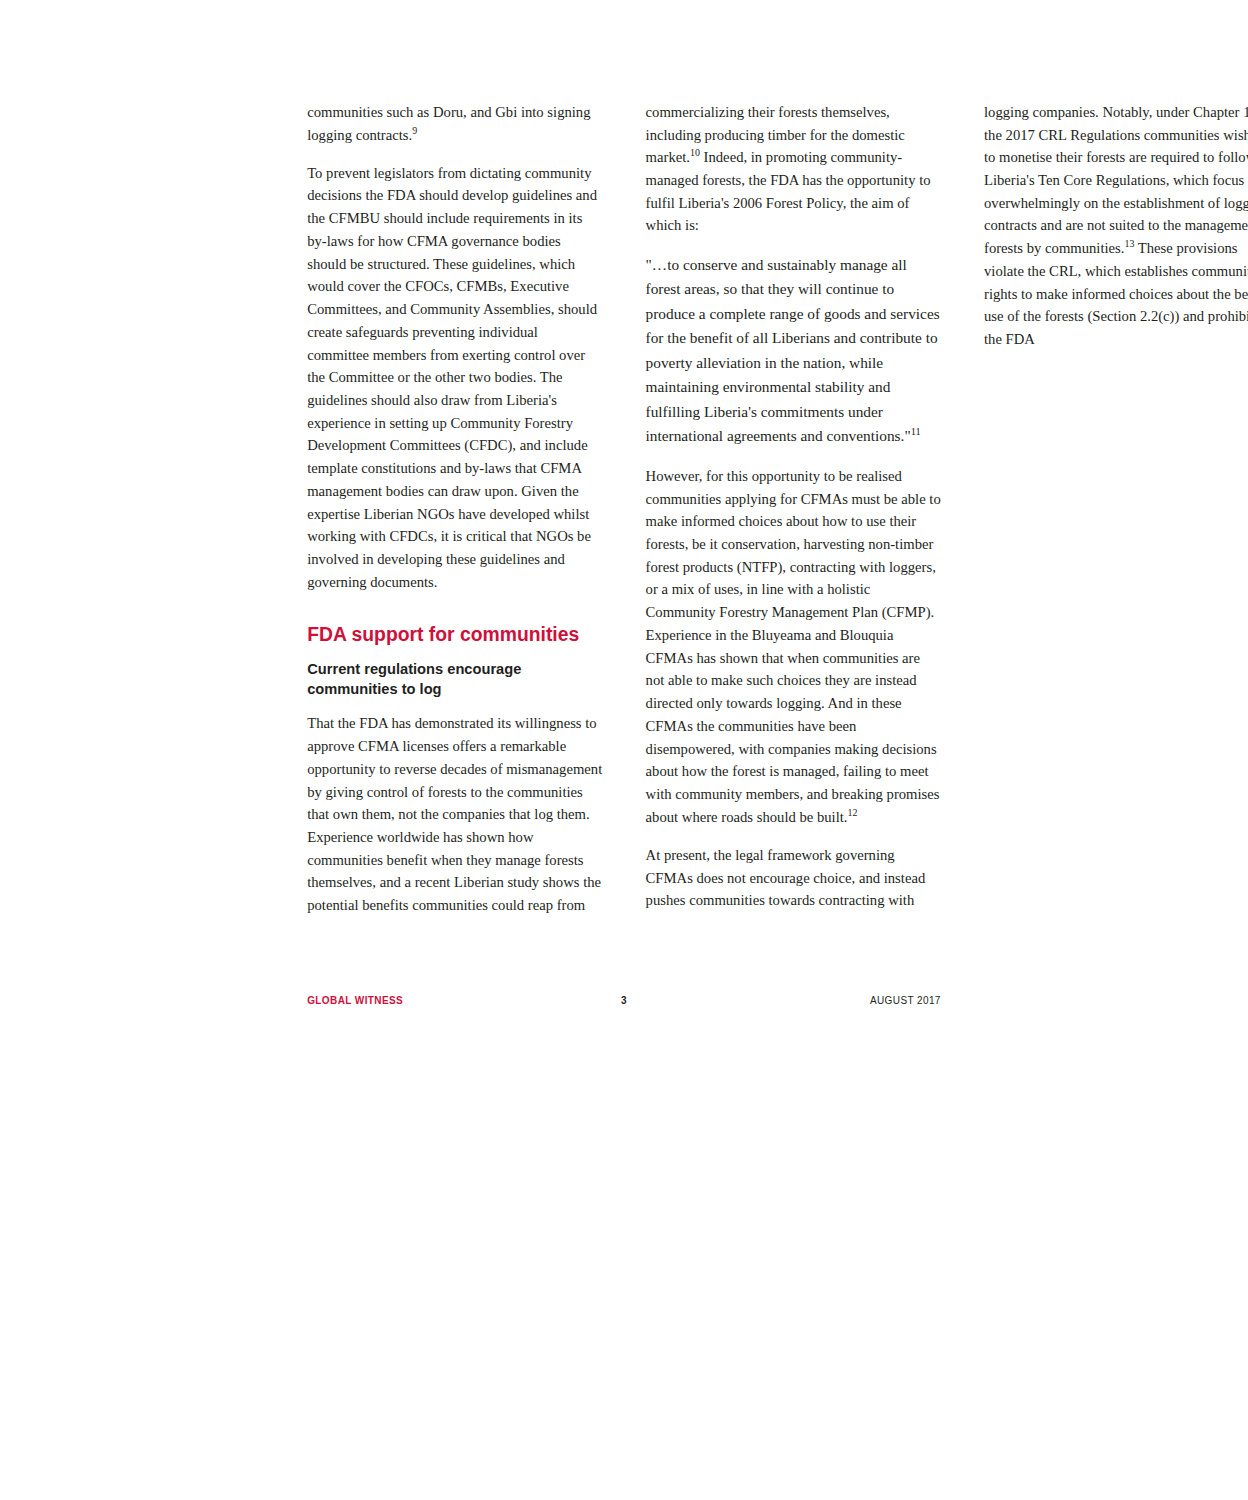communities such as Doru, and Gbi into signing logging contracts.9
To prevent legislators from dictating community decisions the FDA should develop guidelines and the CFMBU should include requirements in its by-laws for how CFMA governance bodies should be structured. These guidelines, which would cover the CFOCs, CFMBs, Executive Committees, and Community Assemblies, should create safeguards preventing individual committee members from exerting control over the Committee or the other two bodies. The guidelines should also draw from Liberia's experience in setting up Community Forestry Development Committees (CFDC), and include template constitutions and by-laws that CFMA management bodies can draw upon. Given the expertise Liberian NGOs have developed whilst working with CFDCs, it is critical that NGOs be involved in developing these guidelines and governing documents.
FDA support for communities
Current regulations encourage communities to log
That the FDA has demonstrated its willingness to approve CFMA licenses offers a remarkable opportunity to reverse decades of mismanagement by giving control of forests to the communities that own them, not the companies that log them. Experience worldwide has shown how communities benefit when they manage forests themselves, and a recent Liberian study shows the potential benefits communities could reap from commercializing their forests themselves, including producing timber for the domestic market.10 Indeed, in promoting community-managed forests, the FDA has the opportunity to fulfil Liberia's 2006 Forest Policy, the aim of which is:
"…to conserve and sustainably manage all forest areas, so that they will continue to produce a complete range of goods and services for the benefit of all Liberians and contribute to poverty alleviation in the nation, while maintaining environmental stability and fulfilling Liberia's commitments under international agreements and conventions."11
However, for this opportunity to be realised communities applying for CFMAs must be able to make informed choices about how to use their forests, be it conservation, harvesting non-timber forest products (NTFP), contracting with loggers, or a mix of uses, in line with a holistic Community Forestry Management Plan (CFMP). Experience in the Bluyeama and Blouquia CFMAs has shown that when communities are not able to make such choices they are instead directed only towards logging. And in these CFMAs the communities have been disempowered, with companies making decisions about how the forest is managed, failing to meet with community members, and breaking promises about where roads should be built.12
At present, the legal framework governing CFMAs does not encourage choice, and instead pushes communities towards contracting with logging companies. Notably, under Chapter 10 of the 2017 CRL Regulations communities wishing to monetise their forests are required to follow Liberia's Ten Core Regulations, which focus overwhelmingly on the establishment of logging contracts and are not suited to the management of forests by communities.13 These provisions violate the CRL, which establishes communities' rights to make informed choices about the best use of the forests (Section 2.2(c)) and prohibits the FDA
GLOBAL WITNESS 3 AUGUST 2017